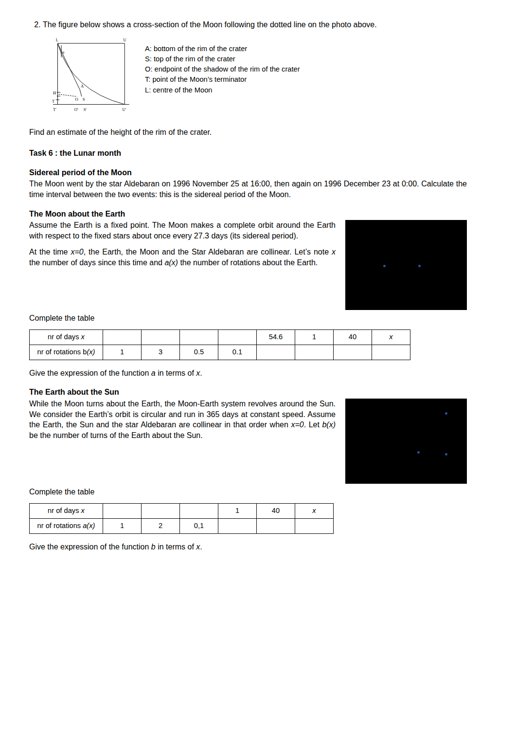The figure below shows a cross-section of the Moon following the dotted line on the photo above.
a L U H T A O S T' O' S' U'
A: bottom of the rim of the crater
S: top of the rim of the crater
O: endpoint of the shadow of the rim of the crater
T: point of the Moon’s terminator
L: centre of the Moon
Find an estimate of the height of the rim of the crater.
Task 6 : the Lunar month
Sidereal period of the Moon
The Moon went by the star Aldebaran on 1996 November 25 at 16:00, then again on 1996 December 23 at 0:00. Calculate the time interval between the two events: this is the sidereal period of the Moon.
The Moon about the Earth
Assume the Earth is a fixed point. The Moon makes a complete orbit around the Earth with respect to the fixed stars about once every 27.3 days (its sidereal period).
At the time x=0, the Earth, the Moon and the Star Aldebaran are collinear. Let’s note x the number of days since this time and a(x) the number of rotations about the Earth.
Complete the table
| nr of days x | | | | | 54.6 | 1 | 40 | x |
| nr of rotations b (x) | 1 | 3 | 0.5 | 0.1 | | | | |
Give the expression of the function a in terms of x.
The Earth about the Sun
While the Moon turns about the Earth, the Moon-Earth system revolves around the Sun. We consider the Earth’s orbit is circular and run in 365 days at constant speed. Assume the Earth, the Sun and the star Aldebaran are collinear in that order when x=0. Let b(x) be the number of turns of the Earth about the Sun.
Complete the table
| nr of days x | | | | 1 | 40 | x |
| nr of rotations a(x) | 1 | 2 | 0,1 | | | |
Give the expression of the function b in terms of x.